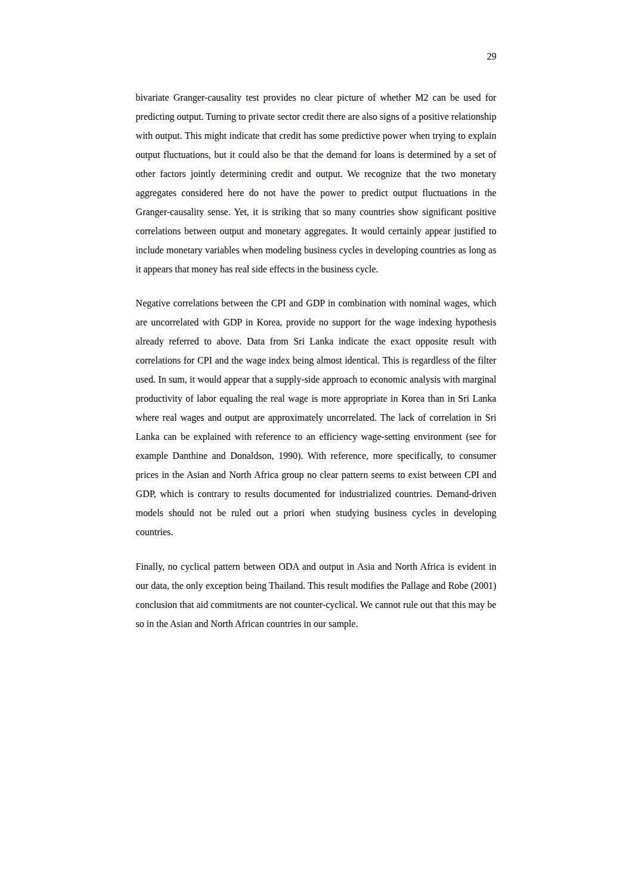29
bivariate Granger-causality test provides no clear picture of whether M2 can be used for predicting output. Turning to private sector credit there are also signs of a positive relationship with output. This might indicate that credit has some predictive power when trying to explain output fluctuations, but it could also be that the demand for loans is determined by a set of other factors jointly determining credit and output. We recognize that the two monetary aggregates considered here do not have the power to predict output fluctuations in the Granger-causality sense. Yet, it is striking that so many countries show significant positive correlations between output and monetary aggregates. It would certainly appear justified to include monetary variables when modeling business cycles in developing countries as long as it appears that money has real side effects in the business cycle.
Negative correlations between the CPI and GDP in combination with nominal wages, which are uncorrelated with GDP in Korea, provide no support for the wage indexing hypothesis already referred to above. Data from Sri Lanka indicate the exact opposite result with correlations for CPI and the wage index being almost identical. This is regardless of the filter used. In sum, it would appear that a supply-side approach to economic analysis with marginal productivity of labor equaling the real wage is more appropriate in Korea than in Sri Lanka where real wages and output are approximately uncorrelated. The lack of correlation in Sri Lanka can be explained with reference to an efficiency wage-setting environment (see for example Danthine and Donaldson, 1990). With reference, more specifically, to consumer prices in the Asian and North Africa group no clear pattern seems to exist between CPI and GDP, which is contrary to results documented for industrialized countries. Demand-driven models should not be ruled out a priori when studying business cycles in developing countries.
Finally, no cyclical pattern between ODA and output in Asia and North Africa is evident in our data, the only exception being Thailand. This result modifies the Pallage and Robe (2001) conclusion that aid commitments are not counter-cyclical. We cannot rule out that this may be so in the Asian and North African countries in our sample.